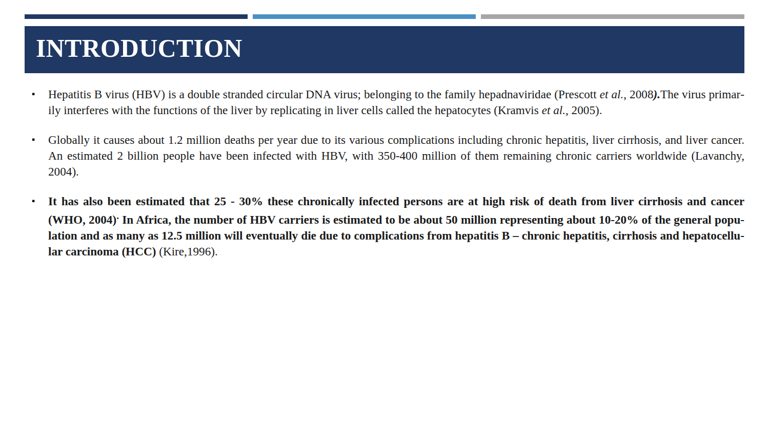INTRODUCTION
Hepatitis B virus (HBV) is a double stranded circular DNA virus; belonging to the family hepadnaviridae (Prescott et al., 2008). The virus primarily interferes with the functions of the liver by replicating in liver cells called the hepatocytes (Kramvis et al., 2005).
Globally it causes about 1.2 million deaths per year due to its various complications including chronic hepatitis, liver cirrhosis, and liver cancer. An estimated 2 billion people have been infected with HBV, with 350-400 million of them remaining chronic carriers worldwide (Lavanchy, 2004).
It has also been estimated that 25 - 30% these chronically infected persons are at high risk of death from liver cirrhosis and cancer (WHO, 2004). In Africa, the number of HBV carriers is estimated to be about 50 million representing about 10-20% of the general population and as many as 12.5 million will eventually die due to complications from hepatitis B – chronic hepatitis, cirrhosis and hepatocellular carcinoma (HCC) (Kire,1996).